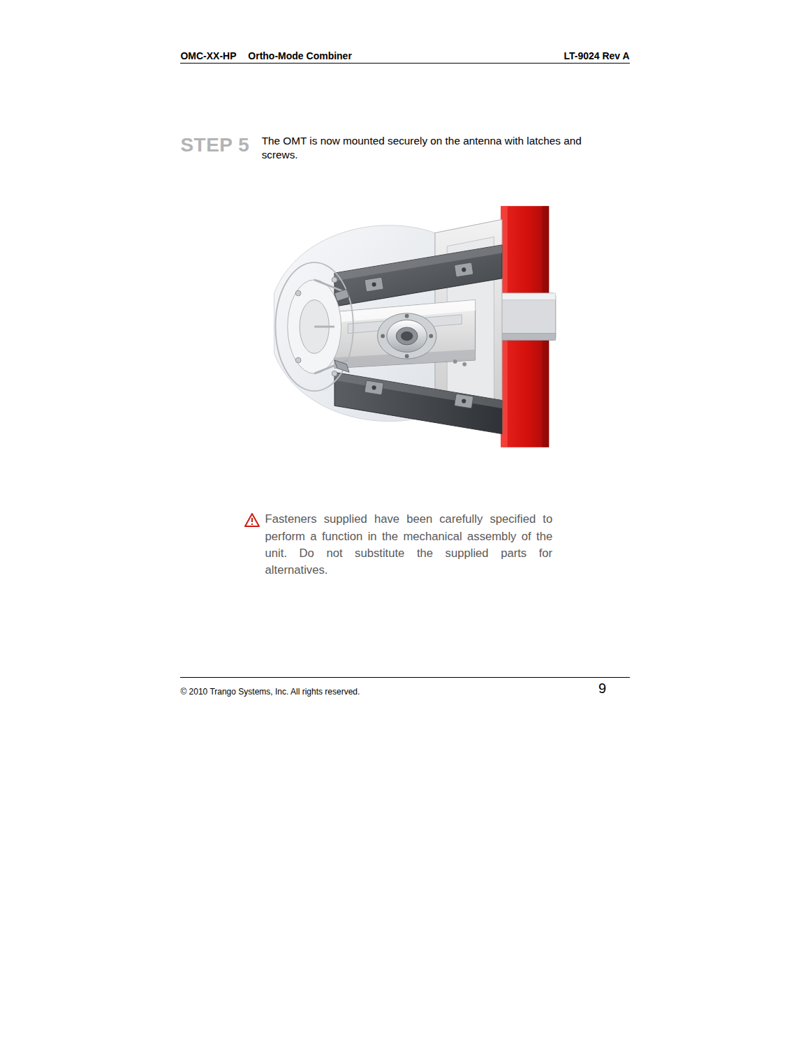OMC-XX-HP Ortho-Mode Combiner
LT-9024 Rev A
STEP 5
The OMT is now mounted securely on the antenna with latches and screws.
Fasteners supplied have been carefully specified to perform a function in the mechanical assembly of the unit. Do not substitute the supplied parts for alternatives.
© 2010 Trango Systems, Inc. All rights reserved.
9